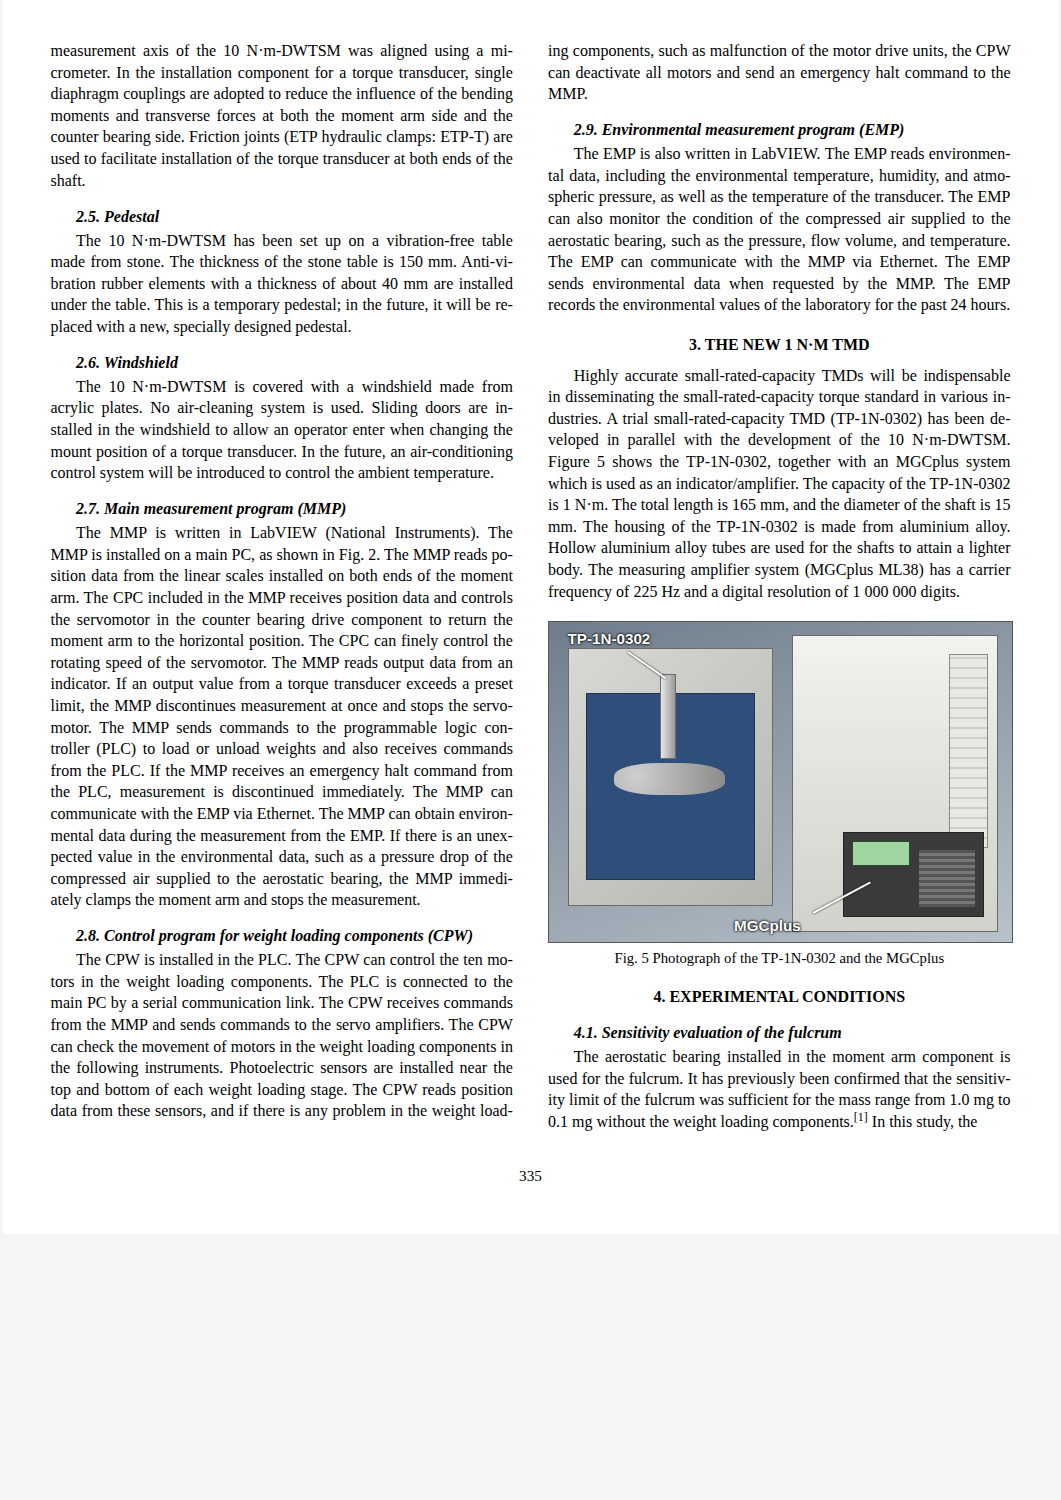measurement axis of the 10 N·m-DWTSM was aligned using a micrometer. In the installation component for a torque transducer, single diaphragm couplings are adopted to reduce the influence of the bending moments and transverse forces at both the moment arm side and the counter bearing side. Friction joints (ETP hydraulic clamps: ETP-T) are used to facilitate installation of the torque transducer at both ends of the shaft.
2.5. Pedestal
The 10 N·m-DWTSM has been set up on a vibration-free table made from stone. The thickness of the stone table is 150 mm. Anti-vibration rubber elements with a thickness of about 40 mm are installed under the table. This is a temporary pedestal; in the future, it will be replaced with a new, specially designed pedestal.
2.6. Windshield
The 10 N·m-DWTSM is covered with a windshield made from acrylic plates. No air-cleaning system is used. Sliding doors are installed in the windshield to allow an operator enter when changing the mount position of a torque transducer. In the future, an air-conditioning control system will be introduced to control the ambient temperature.
2.7. Main measurement program (MMP)
The MMP is written in LabVIEW (National Instruments). The MMP is installed on a main PC, as shown in Fig. 2. The MMP reads position data from the linear scales installed on both ends of the moment arm. The CPC included in the MMP receives position data and controls the servomotor in the counter bearing drive component to return the moment arm to the horizontal position. The CPC can finely control the rotating speed of the servomotor. The MMP reads output data from an indicator. If an output value from a torque transducer exceeds a preset limit, the MMP discontinues measurement at once and stops the servomotor. The MMP sends commands to the programmable logic controller (PLC) to load or unload weights and also receives commands from the PLC. If the MMP receives an emergency halt command from the PLC, measurement is discontinued immediately. The MMP can communicate with the EMP via Ethernet. The MMP can obtain environmental data during the measurement from the EMP. If there is an unexpected value in the environmental data, such as a pressure drop of the compressed air supplied to the aerostatic bearing, the MMP immediately clamps the moment arm and stops the measurement.
2.8. Control program for weight loading components (CPW)
The CPW is installed in the PLC. The CPW can control the ten motors in the weight loading components. The PLC is connected to the main PC by a serial communication link. The CPW receives commands from the MMP and sends commands to the servo amplifiers. The CPW can check the movement of motors in the weight loading components in the following instruments. Photoelectric sensors are installed near the top and bottom of each weight loading stage. The CPW reads position data from these sensors, and if there is any problem in the weight loading components, such as malfunction of the motor drive units, the CPW can deactivate all motors and send an emergency halt command to the MMP.
2.9. Environmental measurement program (EMP)
The EMP is also written in LabVIEW. The EMP reads environmental data, including the environmental temperature, humidity, and atmospheric pressure, as well as the temperature of the transducer. The EMP can also monitor the condition of the compressed air supplied to the aerostatic bearing, such as the pressure, flow volume, and temperature. The EMP can communicate with the MMP via Ethernet. The EMP sends environmental data when requested by the MMP. The EMP records the environmental values of the laboratory for the past 24 hours.
3. The new 1 N·m TMD
Highly accurate small-rated-capacity TMDs will be indispensable in disseminating the small-rated-capacity torque standard in various industries. A trial small-rated-capacity TMD (TP-1N-0302) has been developed in parallel with the development of the 10 N·m-DWTSM. Figure 5 shows the TP-1N-0302, together with an MGCplus system which is used as an indicator/amplifier. The capacity of the TP-1N-0302 is 1 N·m. The total length is 165 mm, and the diameter of the shaft is 15 mm. The housing of the TP-1N-0302 is made from aluminium alloy. Hollow aluminium alloy tubes are used for the shafts to attain a lighter body. The measuring amplifier system (MGCplus ML38) has a carrier frequency of 225 Hz and a digital resolution of 1 000 000 digits.
TP-1N-0302 MGCplus
Fig. 5 Photograph of the TP-1N-0302 and the MGCplus
4. Experimental conditions
4.1. Sensitivity evaluation of the fulcrum
The aerostatic bearing installed in the moment arm component is used for the fulcrum. It has previously been confirmed that the sensitivity limit of the fulcrum was sufficient for the mass range from 1.0 mg to 0.1 mg without the weight loading components.[1] In this study, the
335